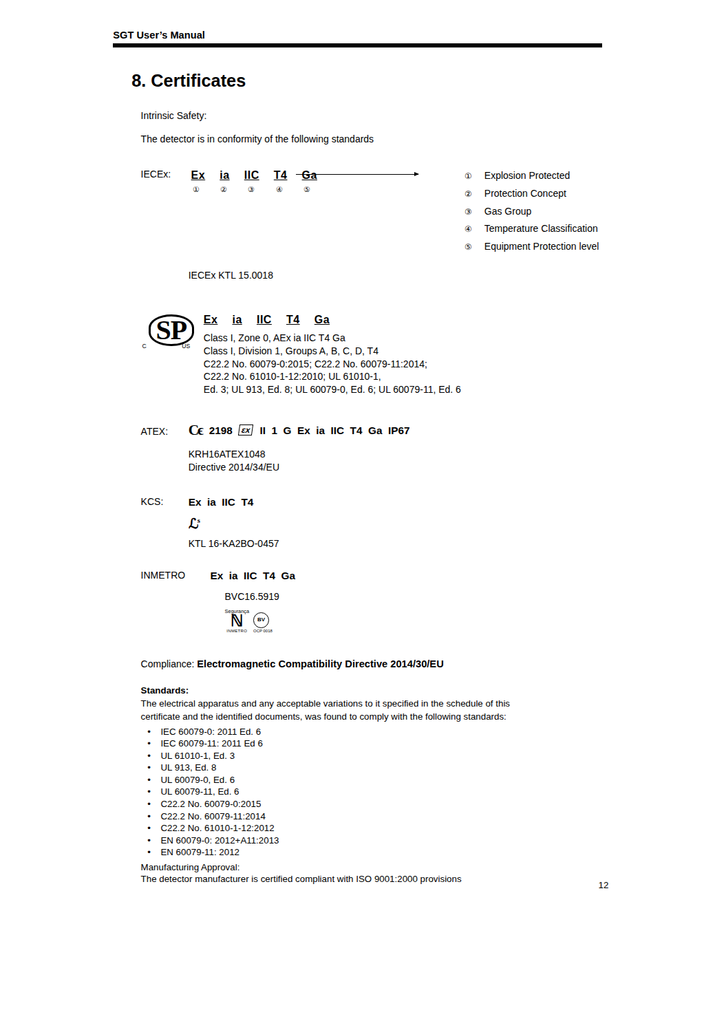SGT User’s Manual
8. Certificates
Intrinsic Safety:
The detector is in conformity of the following standards
IECEx:
Ex ia IIC T4 Ga
①②③④⑤
① Explosion Protected
② Protection Concept
③ Gas Group
④ Temperature Classification
⑤ Equipment Protection level
IECEx KTL 15.0018
SP
CUS
Ex ia IIC T4 Ga
Class I, Zone 0, AEx ia IIC T4 Ga
Class I, Division 1, Groups A, B, C, D, T4
C22.2 No. 60079-0:2015; C22.2 No. 60079-11:2014;
C22.2 No. 61010-1-12:2010; UL 61010-1,
Ed. 3; UL 913, Ed. 8; UL 60079-0, Ed. 6; UL 60079-11, Ed. 6
ATEX:
Cϵ 2198 εx II 1 G Ex ia IIC T4 Ga IP67
KRH16ATEX1048
Directive 2014/34/EU
KCS:
Ex ia IIC T4
ℒs
KTL 16-KA2BO-0457
INMETRO
Ex ia IIC T4 Ga
BVC16.5919
Segurança
ℕ INMETRO
BV
OCP 0018
Compliance: Electromagnetic Compatibility Directive 2014/30/EU
Standards:
The electrical apparatus and any acceptable variations to it specified in the schedule of this
certificate and the identified documents, was found to comply with the following standards:
IEC 60079-0: 2011 Ed. 6
IEC 60079-11: 2011 Ed 6
UL 61010-1, Ed. 3
UL 913, Ed. 8
UL 60079-0, Ed. 6
UL 60079-11, Ed. 6
C22.2 No. 60079-0:2015
C22.2 No. 60079-11:2014
C22.2 No. 61010-1-12:2012
EN 60079-0: 2012+A11:2013
EN 60079-11: 2012
Manufacturing Approval:
The detector manufacturer is certified compliant with ISO 9001:2000 provisions
12